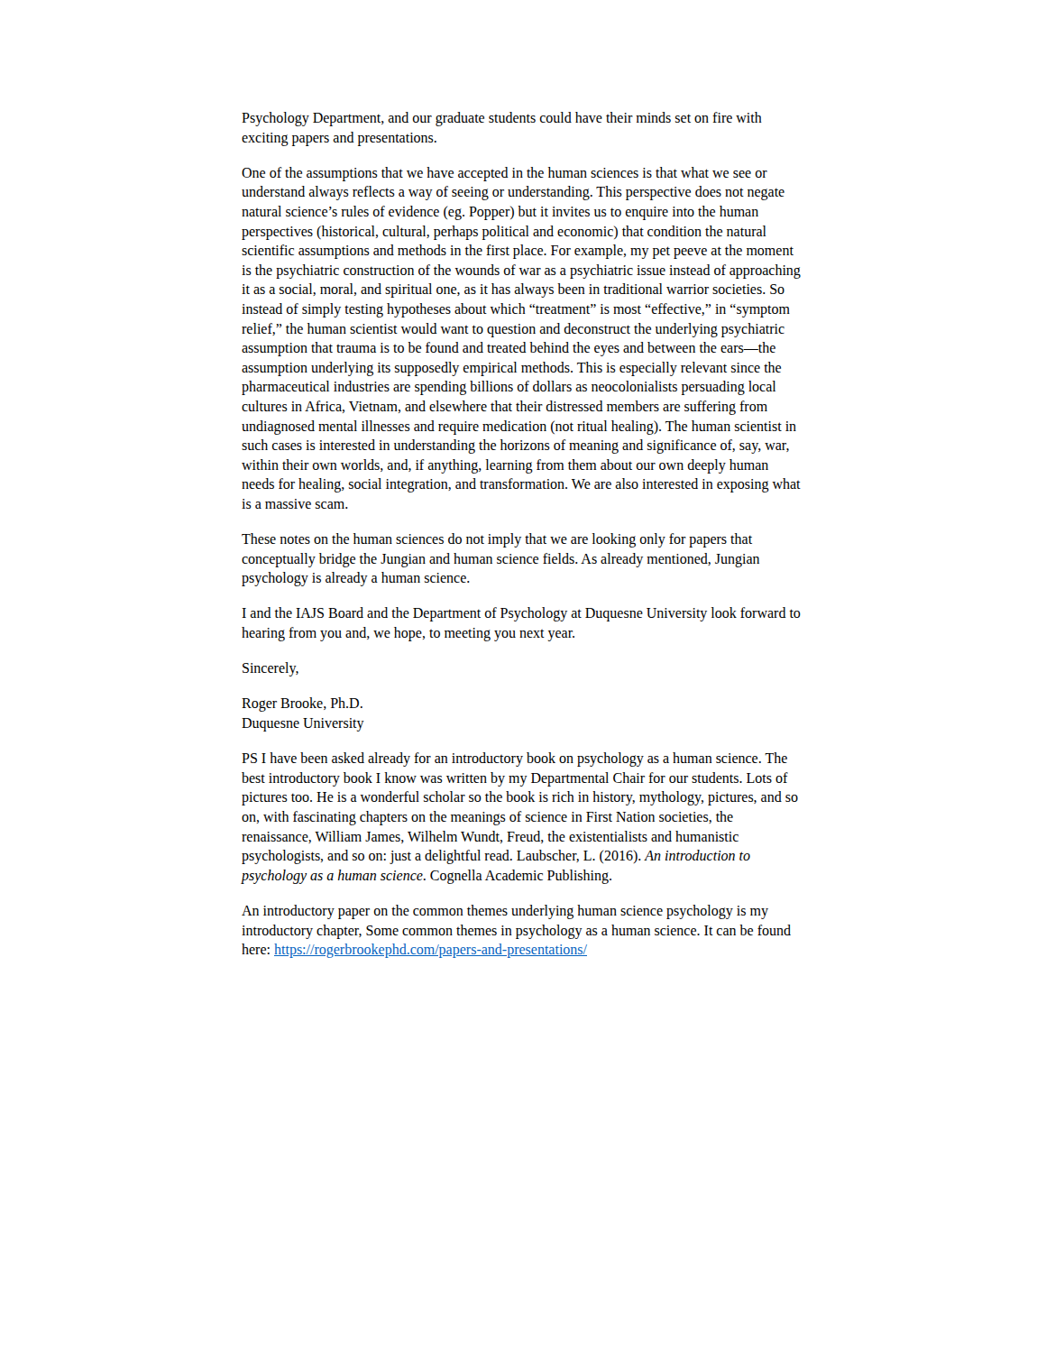Psychology Department, and our graduate students could have their minds set on fire with exciting papers and presentations.
One of the assumptions that we have accepted in the human sciences is that what we see or understand always reflects a way of seeing or understanding. This perspective does not negate natural science’s rules of evidence (eg. Popper) but it invites us to enquire into the human perspectives (historical, cultural, perhaps political and economic) that condition the natural scientific assumptions and methods in the first place. For example, my pet peeve at the moment is the psychiatric construction of the wounds of war as a psychiatric issue instead of approaching it as a social, moral, and spiritual one, as it has always been in traditional warrior societies. So instead of simply testing hypotheses about which “treatment” is most “effective,” in “symptom relief,” the human scientist would want to question and deconstruct the underlying psychiatric assumption that trauma is to be found and treated behind the eyes and between the ears—the assumption underlying its supposedly empirical methods. This is especially relevant since the pharmaceutical industries are spending billions of dollars as neocolonialists persuading local cultures in Africa, Vietnam, and elsewhere that their distressed members are suffering from undiagnosed mental illnesses and require medication (not ritual healing). The human scientist in such cases is interested in understanding the horizons of meaning and significance of, say, war, within their own worlds, and, if anything, learning from them about our own deeply human needs for healing, social integration, and transformation. We are also interested in exposing what is a massive scam.
These notes on the human sciences do not imply that we are looking only for papers that conceptually bridge the Jungian and human science fields. As already mentioned, Jungian psychology is already a human science.
I and the IAJS Board and the Department of Psychology at Duquesne University look forward to hearing from you and, we hope, to meeting you next year.
Sincerely,
Roger Brooke, Ph.D.
Duquesne University
PS I have been asked already for an introductory book on psychology as a human science. The best introductory book I know was written by my Departmental Chair for our students. Lots of pictures too. He is a wonderful scholar so the book is rich in history, mythology, pictures, and so on, with fascinating chapters on the meanings of science in First Nation societies, the renaissance, William James, Wilhelm Wundt, Freud, the existentialists and humanistic psychologists, and so on: just a delightful read. Laubscher, L. (2016). An introduction to psychology as a human science. Cognella Academic Publishing.
An introductory paper on the common themes underlying human science psychology is my introductory chapter, Some common themes in psychology as a human science. It can be found here: https://rogerbrookephd.com/papers-and-presentations/